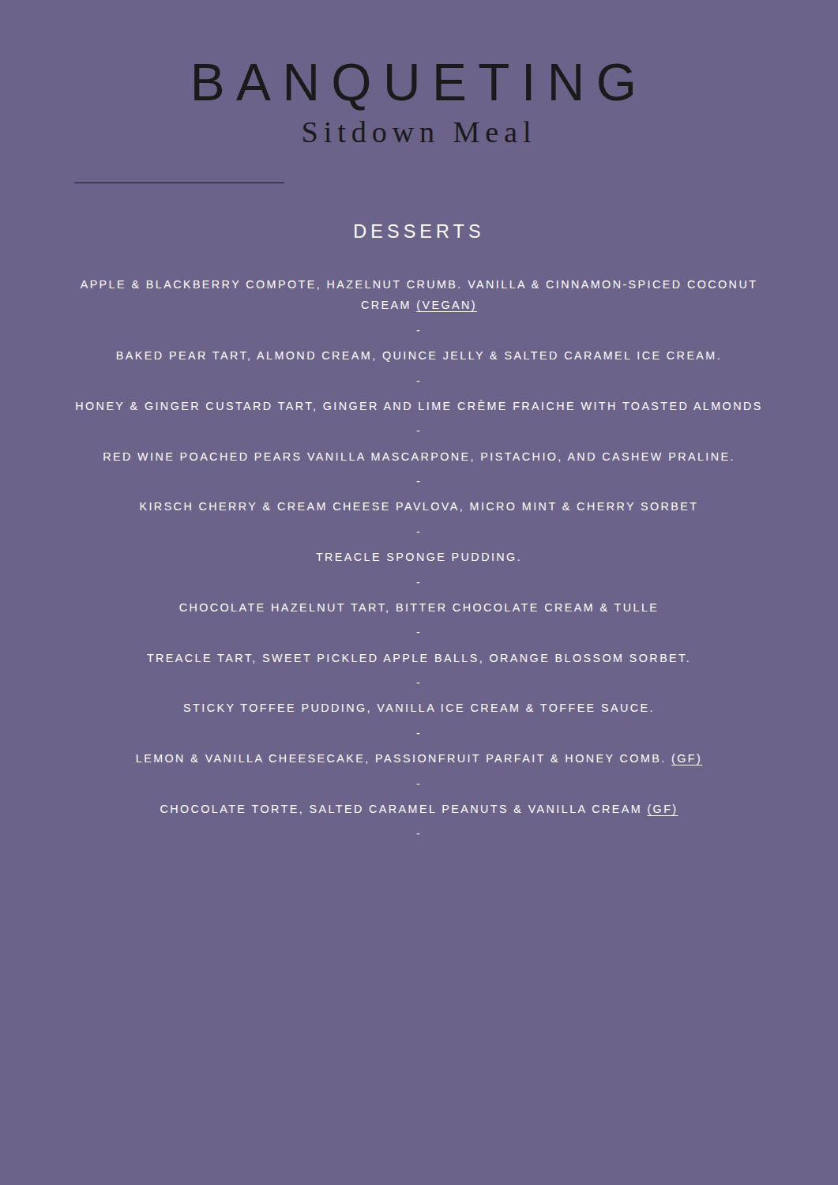Banqueting
Sitdown Meal
Desserts
Apple & blackberry compote, hazelnut crumb. Vanilla & cinnamon-spiced coconut cream (Vegan)
-
Baked pear tart, almond cream, quince jelly & salted caramel ice cream.
-
Honey & ginger custard tart, ginger and lime crème fraiche with toasted almonds
-
Red wine poached pears vanilla mascarpone, pistachio, and cashew praline.
-
Kirsch cherry & cream cheese pavlova, micro mint & cherry sorbet
-
Treacle sponge pudding.
-
Chocolate hazelnut tart, bitter chocolate cream & tulle
-
Treacle tart, sweet pickled apple balls, orange blossom sorbet.
-
Sticky toffee pudding, vanilla ice cream & toffee sauce.
-
Lemon & vanilla cheesecake, passionfruit parfait & honey comb. (GF)
-
Chocolate torte, salted caramel peanuts & vanilla cream (GF)
-